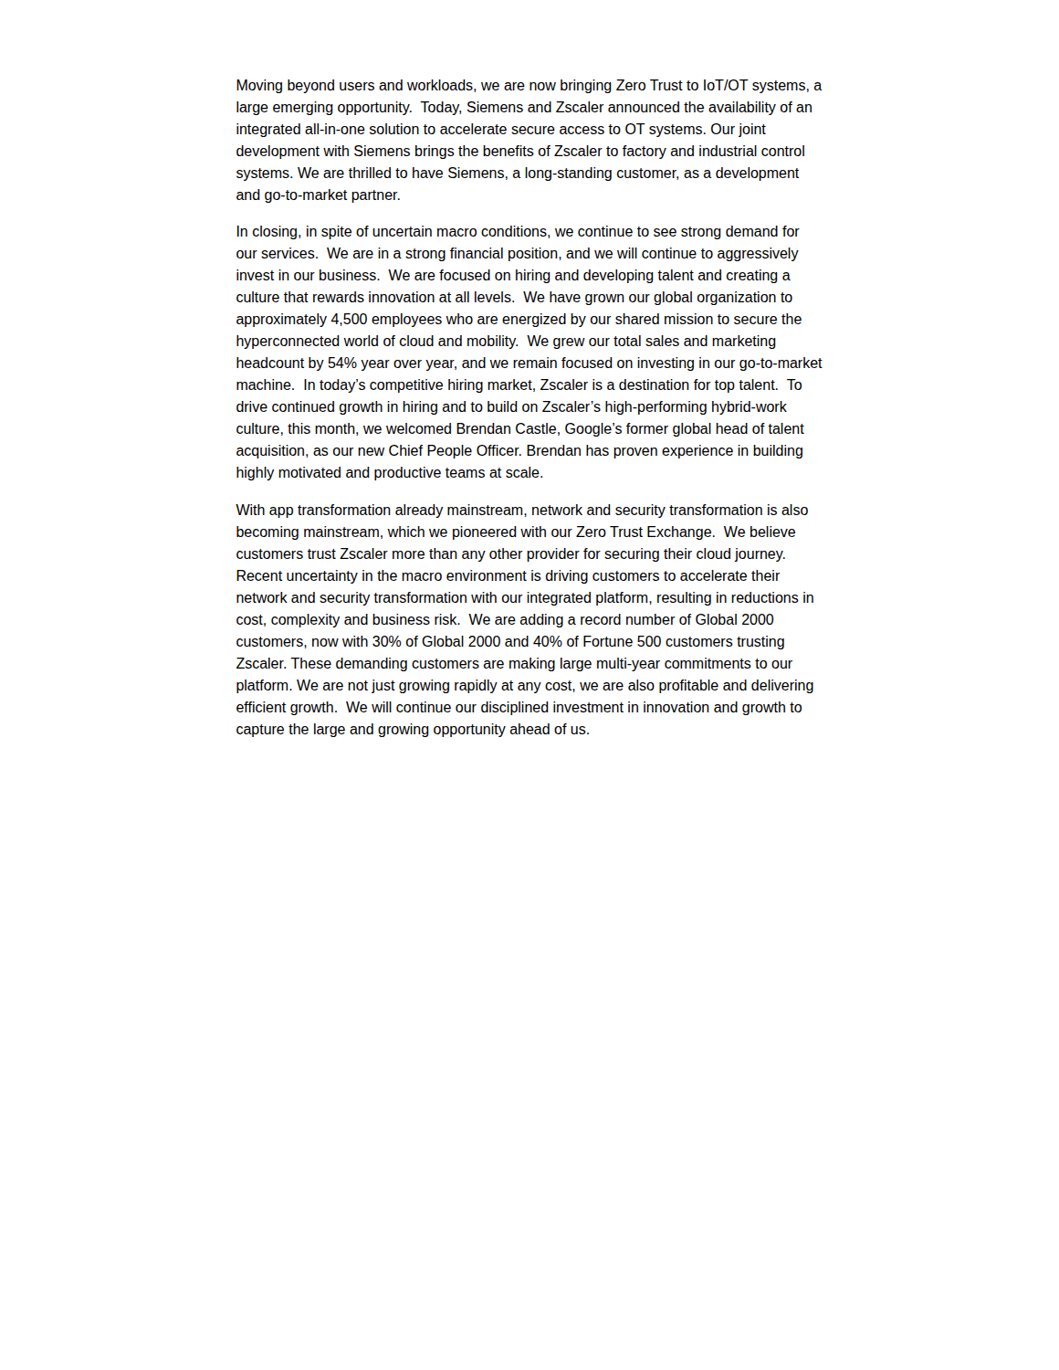Moving beyond users and workloads, we are now bringing Zero Trust to IoT/OT systems, a large emerging opportunity. Today, Siemens and Zscaler announced the availability of an integrated all-in-one solution to accelerate secure access to OT systems. Our joint development with Siemens brings the benefits of Zscaler to factory and industrial control systems. We are thrilled to have Siemens, a long-standing customer, as a development and go-to-market partner.
In closing, in spite of uncertain macro conditions, we continue to see strong demand for our services. We are in a strong financial position, and we will continue to aggressively invest in our business. We are focused on hiring and developing talent and creating a culture that rewards innovation at all levels. We have grown our global organization to approximately 4,500 employees who are energized by our shared mission to secure the hyperconnected world of cloud and mobility. We grew our total sales and marketing headcount by 54% year over year, and we remain focused on investing in our go-to-market machine. In today’s competitive hiring market, Zscaler is a destination for top talent. To drive continued growth in hiring and to build on Zscaler’s high-performing hybrid-work culture, this month, we welcomed Brendan Castle, Google’s former global head of talent acquisition, as our new Chief People Officer. Brendan has proven experience in building highly motivated and productive teams at scale.
With app transformation already mainstream, network and security transformation is also becoming mainstream, which we pioneered with our Zero Trust Exchange. We believe customers trust Zscaler more than any other provider for securing their cloud journey. Recent uncertainty in the macro environment is driving customers to accelerate their network and security transformation with our integrated platform, resulting in reductions in cost, complexity and business risk. We are adding a record number of Global 2000 customers, now with 30% of Global 2000 and 40% of Fortune 500 customers trusting Zscaler. These demanding customers are making large multi-year commitments to our platform. We are not just growing rapidly at any cost, we are also profitable and delivering efficient growth. We will continue our disciplined investment in innovation and growth to capture the large and growing opportunity ahead of us.